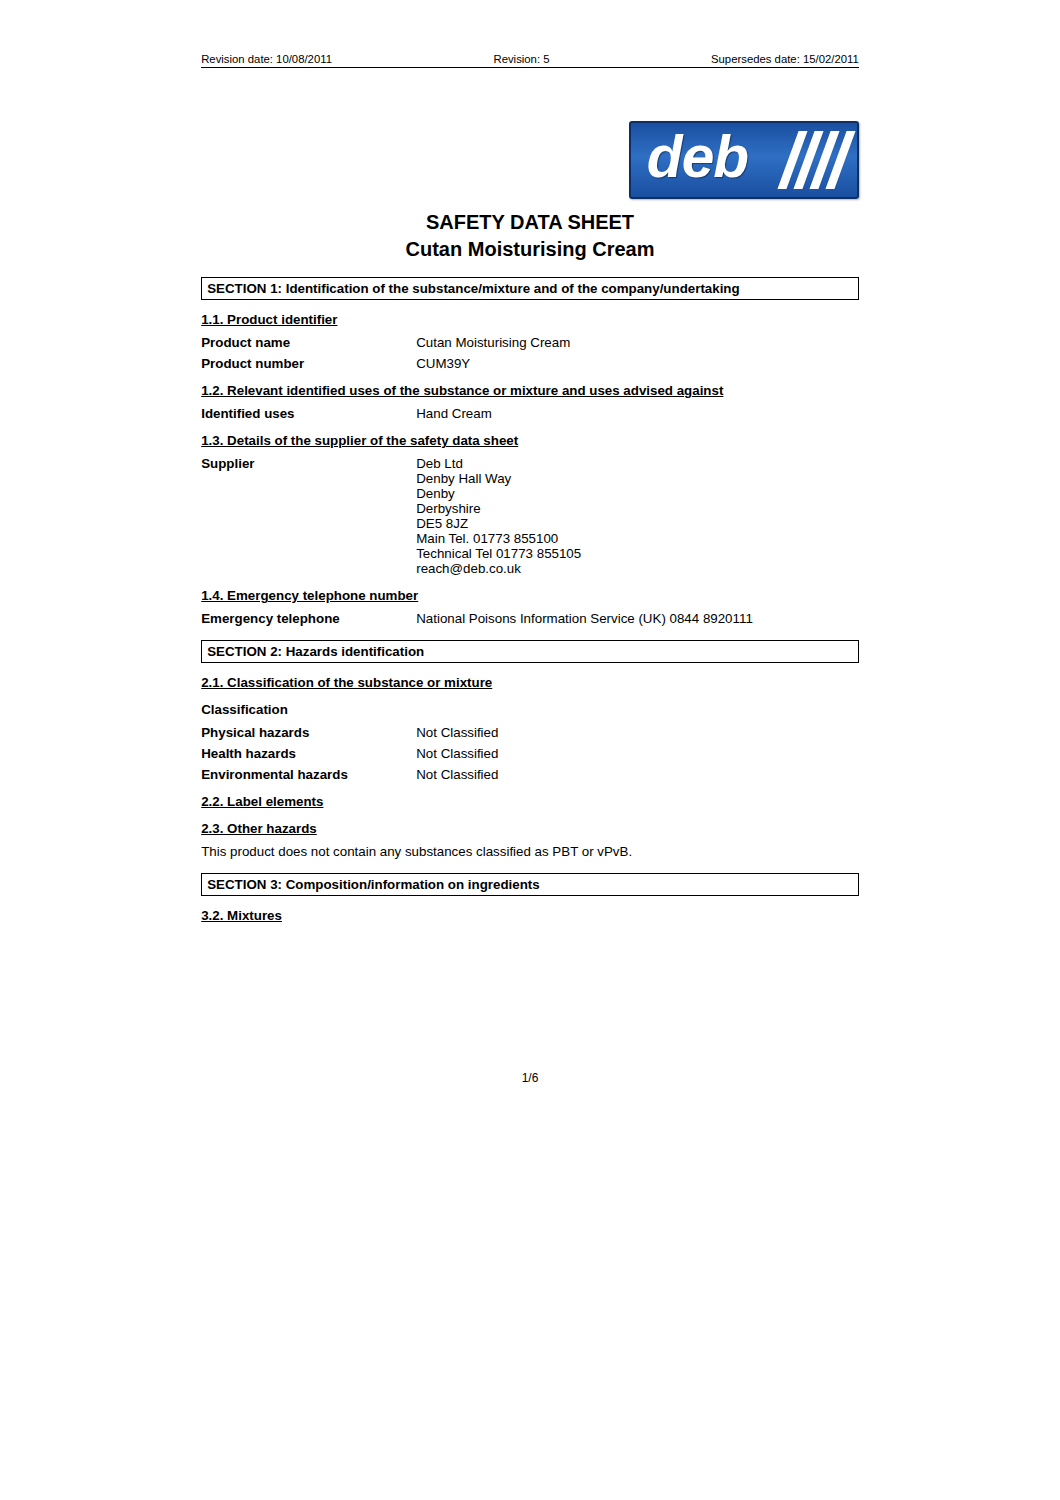Revision date: 10/08/2011 Revision: 5 Supersedes date: 15/02/2011
deb
SAFETY DATA SHEET Cutan Moisturising Cream
SECTION 1: Identification of the substance/mixture and of the company/undertaking
1.1. Product identifier
Product name
Cutan Moisturising Cream
Product number
CUM39Y
1.2. Relevant identified uses of the substance or mixture and uses advised against
Identified uses
Hand Cream
1.3. Details of the supplier of the safety data sheet
Supplier
Deb Ltd Denby Hall Way Denby Derbyshire DE5 8JZ Main Tel. 01773 855100 Technical Tel 01773 855105 reach@deb.co.uk
1.4. Emergency telephone number
Emergency telephone
National Poisons Information Service (UK) 0844 8920111
SECTION 2: Hazards identification
2.1. Classification of the substance or mixture
Classification
Physical hazards
Not Classified
Health hazards
Not Classified
Environmental hazards
Not Classified
2.2. Label elements
2.3. Other hazards
This product does not contain any substances classified as PBT or vPvB.
SECTION 3: Composition/information on ingredients
3.2. Mixtures
1/6